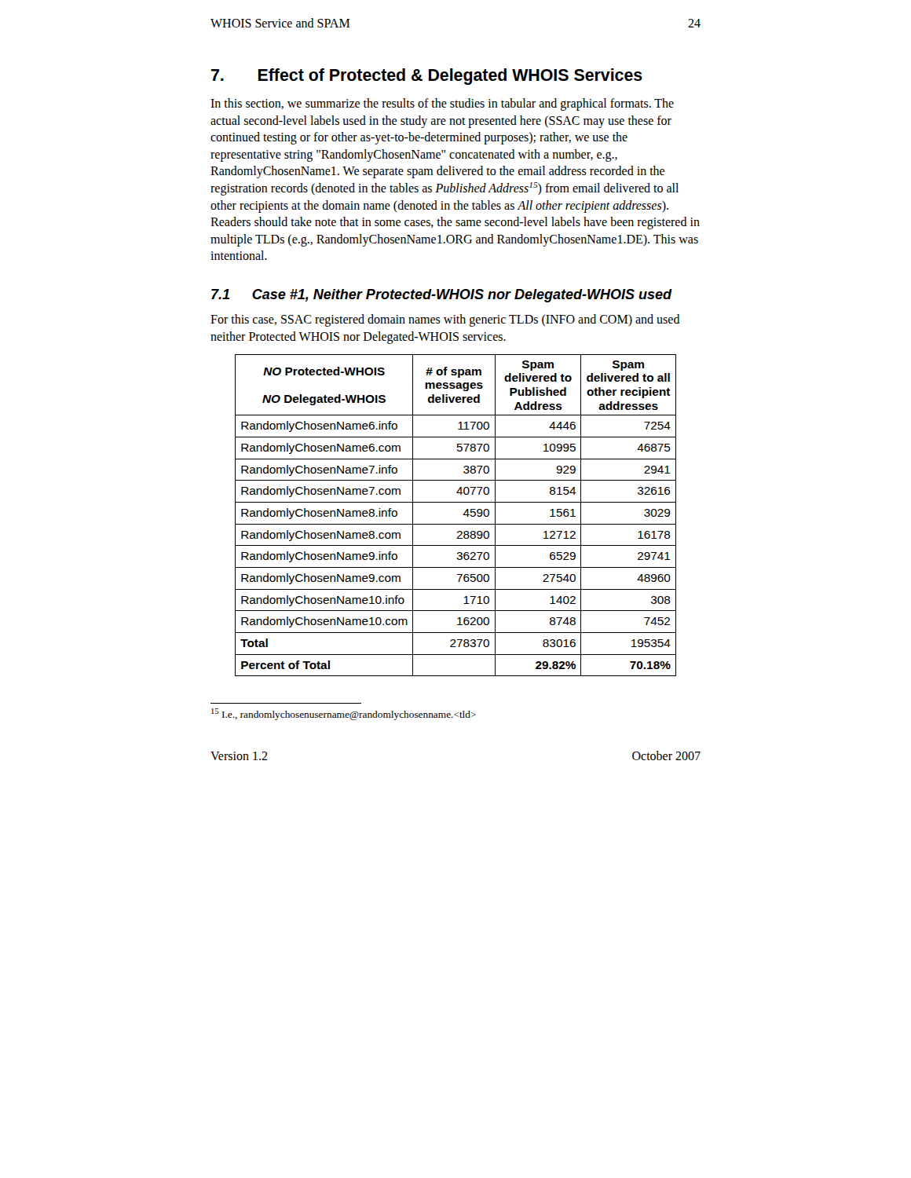WHOIS Service and SPAM 24
7. Effect of Protected & Delegated WHOIS Services
In this section, we summarize the results of the studies in tabular and graphical formats. The actual second-level labels used in the study are not presented here (SSAC may use these for continued testing or for other as-yet-to-be-determined purposes); rather, we use the representative string "RandomlyChosenName" concatenated with a number, e.g., RandomlyChosenName1. We separate spam delivered to the email address recorded in the registration records (denoted in the tables as Published Address15) from email delivered to all other recipients at the domain name (denoted in the tables as All other recipient addresses). Readers should take note that in some cases, the same second-level labels have been registered in multiple TLDs (e.g., RandomlyChosenName1.ORG and RandomlyChosenName1.DE). This was intentional.
7.1 Case #1, Neither Protected-WHOIS nor Delegated-WHOIS used
For this case, SSAC registered domain names with generic TLDs (INFO and COM) and used neither Protected WHOIS nor Delegated-WHOIS services.
| NO Protected-WHOIS NO Delegated-WHOIS | # of spam messages delivered | Spam delivered to Published Address | Spam delivered to all other recipient addresses |
| --- | --- | --- | --- |
| RandomlyChosenName6.info | 11700 | 4446 | 7254 |
| RandomlyChosenName6.com | 57870 | 10995 | 46875 |
| RandomlyChosenName7.info | 3870 | 929 | 2941 |
| RandomlyChosenName7.com | 40770 | 8154 | 32616 |
| RandomlyChosenName8.info | 4590 | 1561 | 3029 |
| RandomlyChosenName8.com | 28890 | 12712 | 16178 |
| RandomlyChosenName9.info | 36270 | 6529 | 29741 |
| RandomlyChosenName9.com | 76500 | 27540 | 48960 |
| RandomlyChosenName10.info | 1710 | 1402 | 308 |
| RandomlyChosenName10.com | 16200 | 8748 | 7452 |
| Total | 278370 | 83016 | 195354 |
| Percent of Total | | 29.82% | 70.18% |
15 I.e., randomlychosenusername@randomlychosenname.<tld>
Version 1.2 October 2007